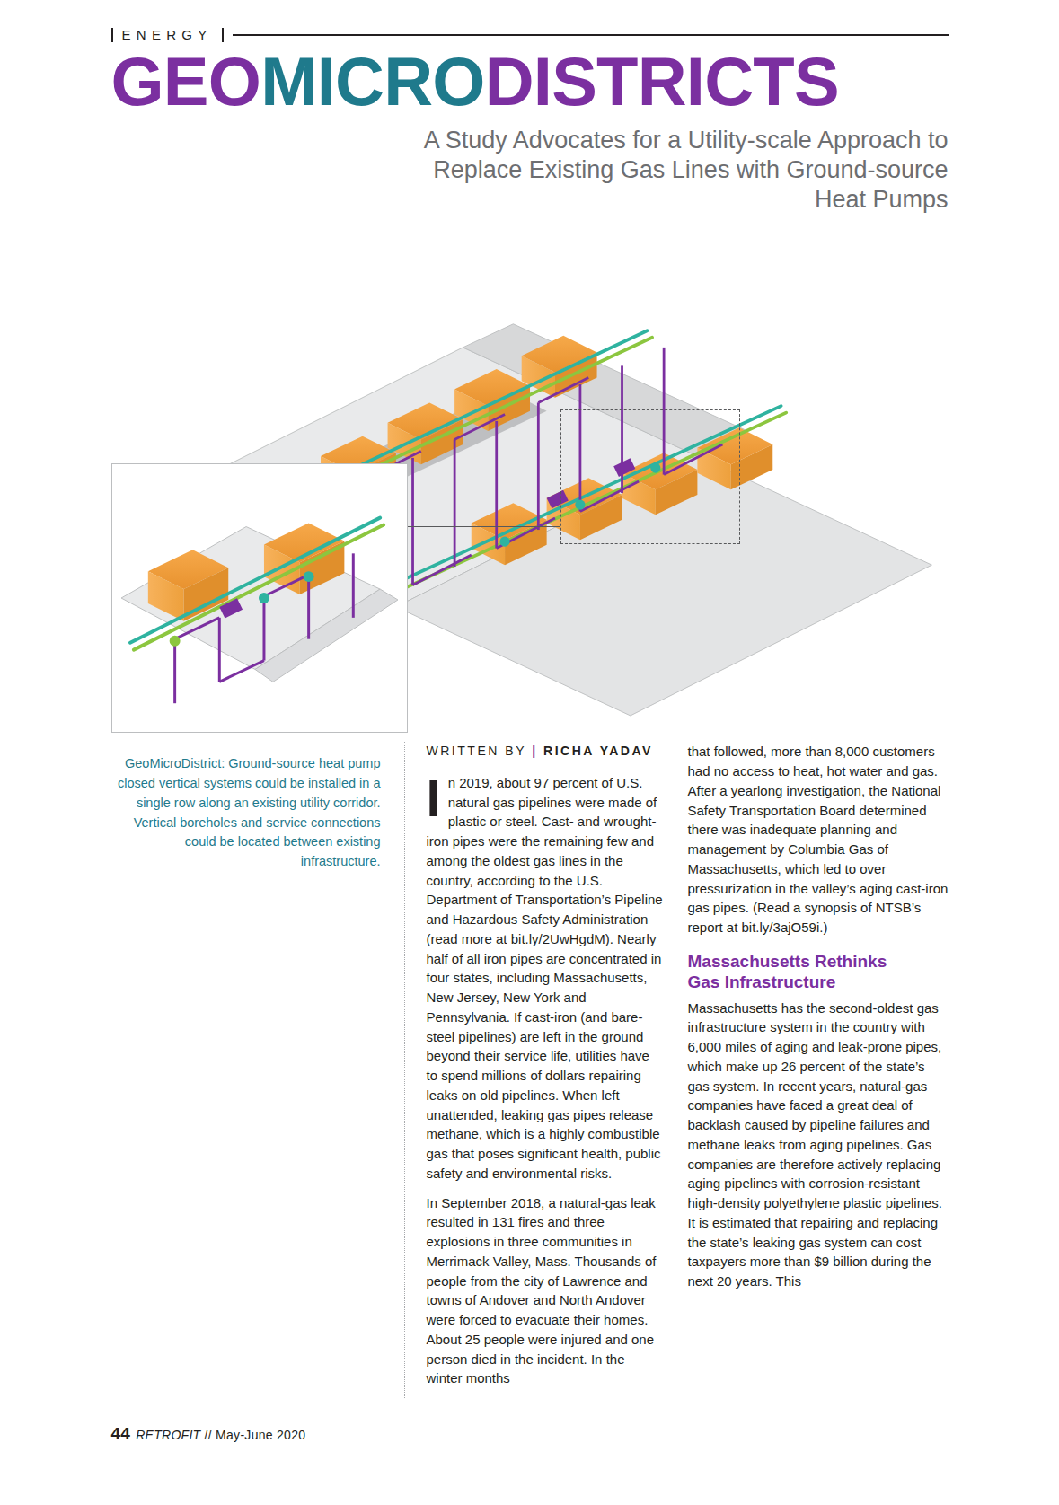Energy
Geo Micro Districts
A Study Advocates for a Utility-scale Approach to Replace Existing Gas Lines with Ground-source Heat Pumps
GeoMicroDistrict: Ground-source heat pump closed vertical systems could be installed in a single row along an existing utility corridor. Vertical boreholes and service connections could be located between existing infrastructure.
Written by | Richa Yadav
In 2019, about 97 percent of U.S. natural gas pipelines were made of plastic or steel. Cast- and wrought-iron pipes were the remaining few and among the oldest gas lines in the country, according to the U.S. Department of Transportation’s Pipeline and Hazardous Safety Administration (read more at bit.ly/2UwHgdM). Nearly half of all iron pipes are concentrated in four states, including Massachusetts, New Jersey, New York and Pennsylvania. If cast-iron (and bare-steel pipelines) are left in the ground beyond their service life, utilities have to spend millions of dollars repairing leaks on old pipelines. When left unattended, leaking gas pipes release methane, which is a highly combustible gas that poses significant health, public safety and environmental risks.
In September 2018, a natural-gas leak resulted in 131 fires and three explosions in three communities in Merrimack Valley, Mass. Thousands of people from the city of Lawrence and towns of Andover and North Andover were forced to evacuate their homes. About 25 people were injured and one person died in the incident. In the winter months
that followed, more than 8,000 customers had no access to heat, hot water and gas. After a yearlong investigation, the National Safety Transportation Board determined there was inadequate planning and management by Columbia Gas of Massachusetts, which led to over pressurization in the valley’s aging cast-iron gas pipes. (Read a synopsis of NTSB’s report at bit.ly/3ajO59i.)
Massachusetts Rethinks
Gas Infrastructure
Massachusetts has the second-oldest gas infrastructure system in the country with 6,000 miles of aging and leak-prone pipes, which make up 26 percent of the state’s gas system. In recent years, natural-gas companies have faced a great deal of backlash caused by pipeline failures and methane leaks from aging pipelines. Gas companies are therefore actively replacing aging pipelines with corrosion-resistant high-density polyethylene plastic pipelines. It is estimated that repairing and replacing the state’s leaking gas system can cost taxpayers more than $9 billion during the next 20 years. This
44 RETROFIT // May-June 2020